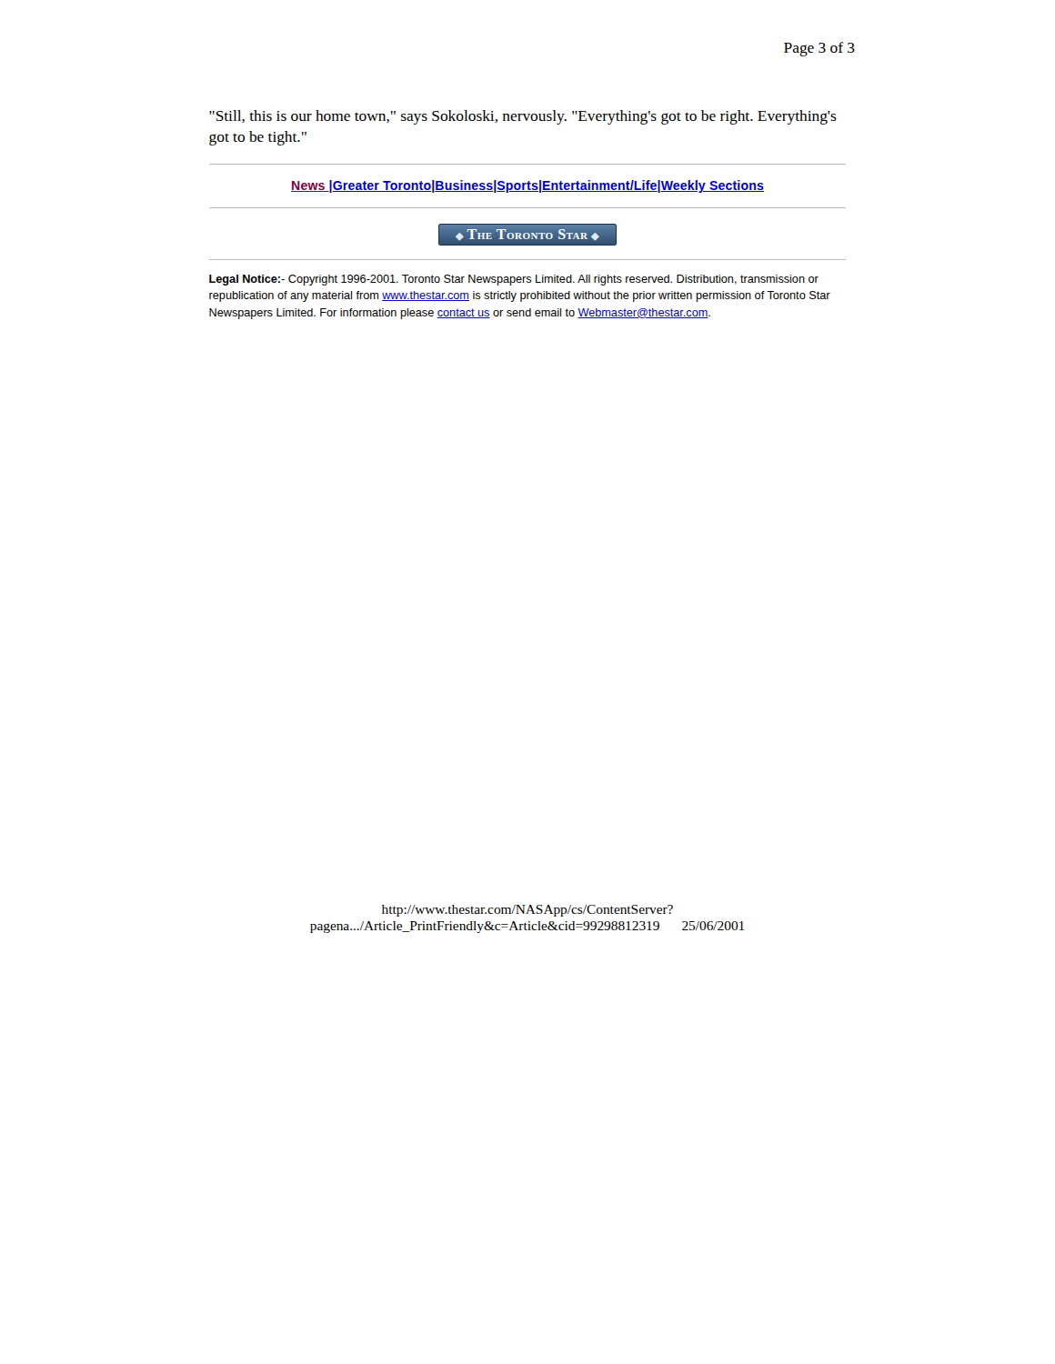Page 3 of 3
"Still, this is our home town," says Sokoloski, nervously. "Everything's got to be right. Everything's got to be tight."
News |Greater Toronto|Business|Sports|Entertainment/Life|Weekly Sections
The Toronto Star
Legal Notice:- Copyright 1996-2001. Toronto Star Newspapers Limited. All rights reserved. Distribution, transmission or republication of any material from www.thestar.com is strictly prohibited without the prior written permission of Toronto Star Newspapers Limited. For information please contact us or send email to Webmaster@thestar.com.
http://www.thestar.com/NASApp/cs/ContentServer?pagena.../Article_PrintFriendly&c=Article&cid=9929881231925/06/2001